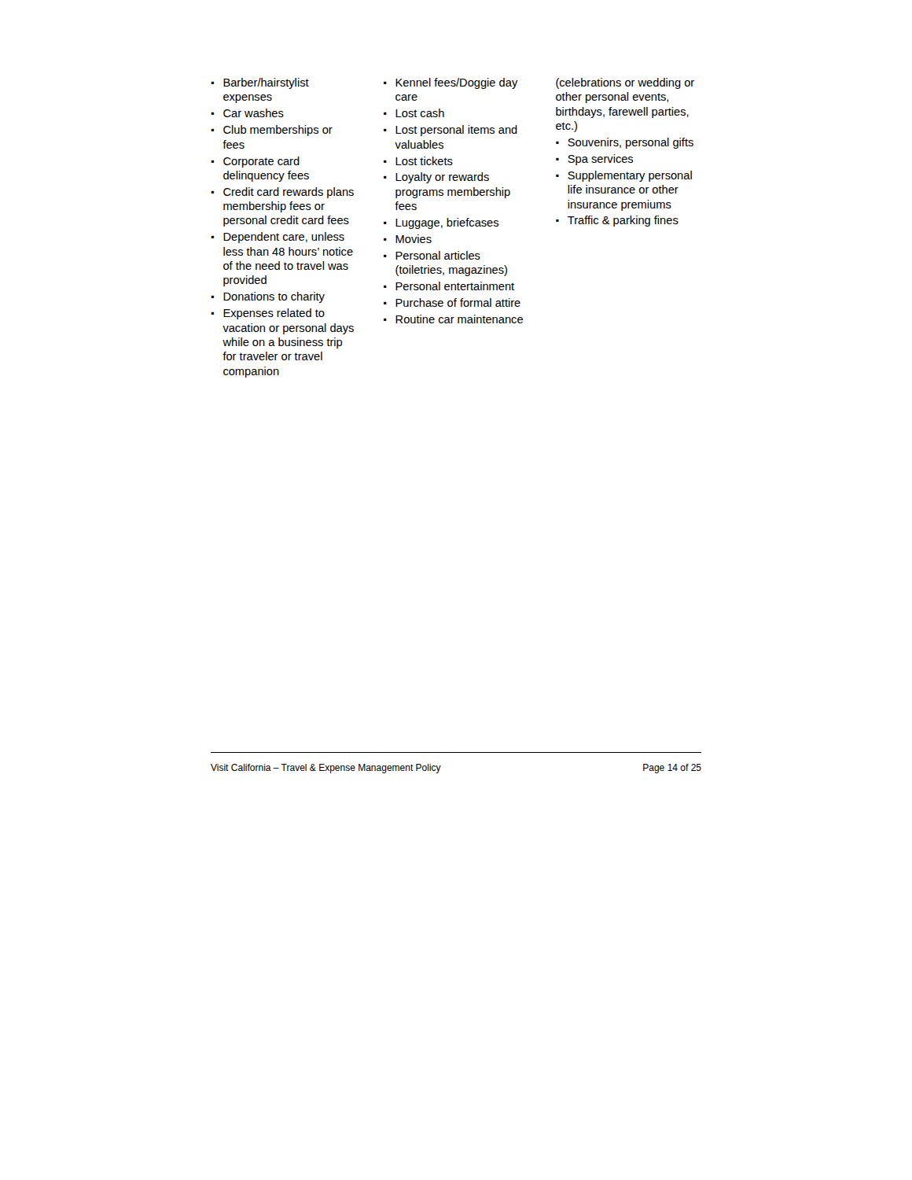Barber/hairstylist expenses
Car washes
Club memberships or fees
Corporate card delinquency fees
Credit card rewards plans membership fees or personal credit card fees
Dependent care, unless less than 48 hours’ notice of the need to travel was provided
Donations to charity
Expenses related to vacation or personal days while on a business trip for traveler or travel companion
Kennel fees/Doggie day care
Lost cash
Lost personal items and valuables
Lost tickets
Loyalty or rewards programs membership fees
Luggage, briefcases
Movies
Personal articles (toiletries, magazines)
Personal entertainment
Purchase of formal attire
Routine car maintenance
(celebrations or wedding or other personal events, birthdays, farewell parties, etc.)
Souvenirs, personal gifts
Spa services
Supplementary personal life insurance or other insurance premiums
Traffic & parking fines
Visit California – Travel & Expense Management Policy
Page 14 of 25